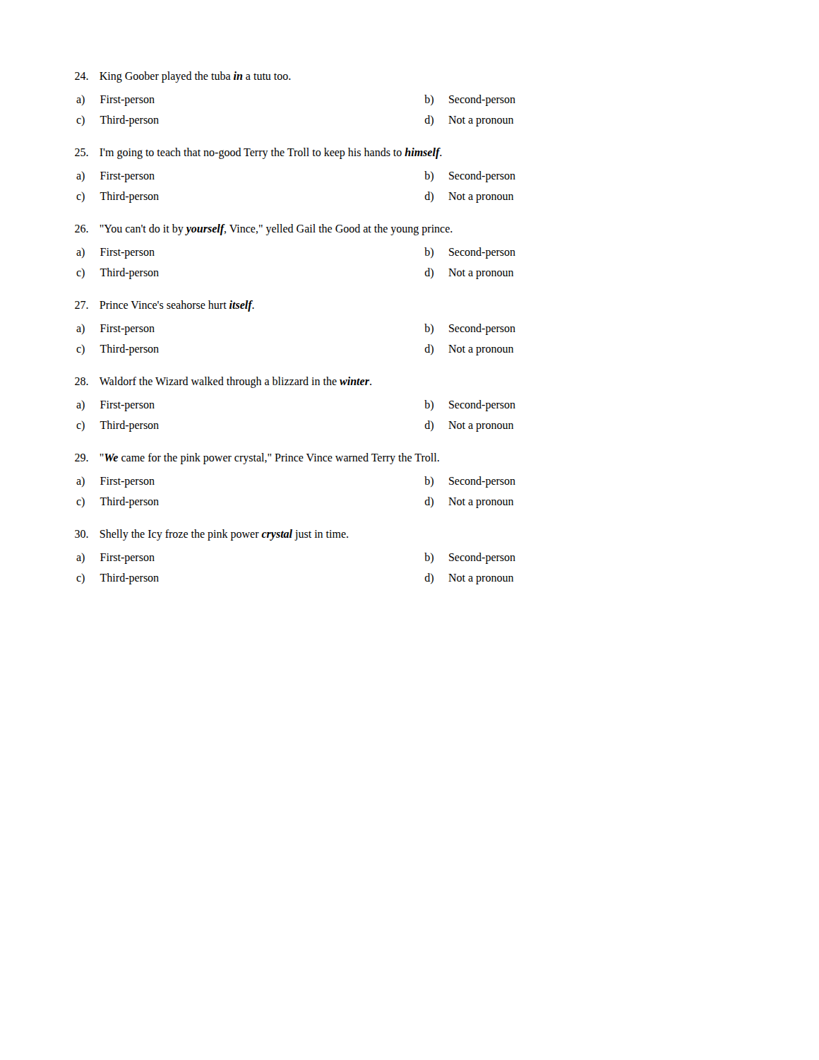24. King Goober played the tuba in a tutu too.
a) First-person
b) Second-person
c) Third-person
d) Not a pronoun
25. I'm going to teach that no-good Terry the Troll to keep his hands to himself.
a) First-person
b) Second-person
c) Third-person
d) Not a pronoun
26. "You can't do it by yourself, Vince," yelled Gail the Good at the young prince.
a) First-person
b) Second-person
c) Third-person
d) Not a pronoun
27. Prince Vince's seahorse hurt itself.
a) First-person
b) Second-person
c) Third-person
d) Not a pronoun
28. Waldorf the Wizard walked through a blizzard in the winter.
a) First-person
b) Second-person
c) Third-person
d) Not a pronoun
29. "We came for the pink power crystal," Prince Vince warned Terry the Troll.
a) First-person
b) Second-person
c) Third-person
d) Not a pronoun
30. Shelly the Icy froze the pink power crystal just in time.
a) First-person
b) Second-person
c) Third-person
d) Not a pronoun